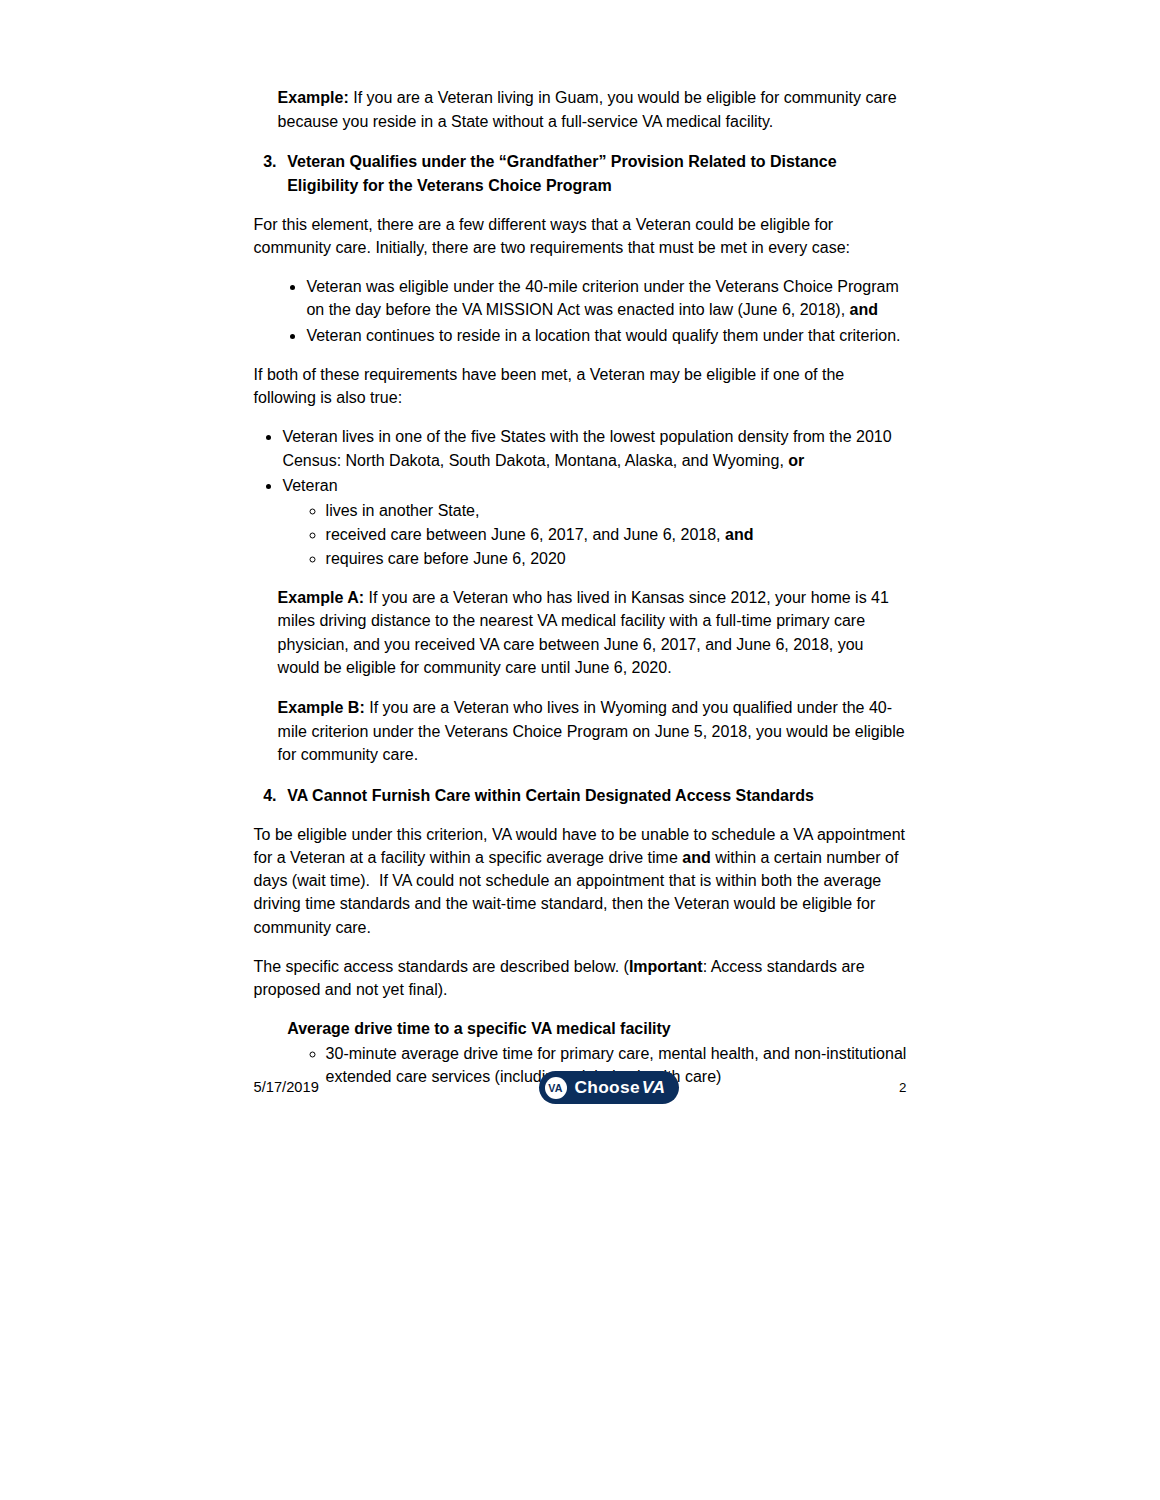Example: If you are a Veteran living in Guam, you would be eligible for community care because you reside in a State without a full-service VA medical facility.
3.
Veteran Qualifies under the “Grandfather” Provision Related to Distance Eligibility for the Veterans Choice Program
For this element, there are a few different ways that a Veteran could be eligible for community care. Initially, there are two requirements that must be met in every case:
Veteran was eligible under the 40-mile criterion under the Veterans Choice Program on the day before the VA MISSION Act was enacted into law (June 6, 2018), and
Veteran continues to reside in a location that would qualify them under that criterion.
If both of these requirements have been met, a Veteran may be eligible if one of the following is also true:
Veteran lives in one of the five States with the lowest population density from the 2010 Census: North Dakota, South Dakota, Montana, Alaska, and Wyoming, or
Veteran
lives in another State,
received care between June 6, 2017, and June 6, 2018, and
requires care before June 6, 2020
Example A: If you are a Veteran who has lived in Kansas since 2012, your home is 41 miles driving distance to the nearest VA medical facility with a full-time primary care physician, and you received VA care between June 6, 2017, and June 6, 2018, you would be eligible for community care until June 6, 2020.
Example B: If you are a Veteran who lives in Wyoming and you qualified under the 40-mile criterion under the Veterans Choice Program on June 5, 2018, you would be eligible for community care.
4.
VA Cannot Furnish Care within Certain Designated Access Standards
To be eligible under this criterion, VA would have to be unable to schedule a VA appointment for a Veteran at a facility within a specific average drive time and within a certain number of days (wait time). If VA could not schedule an appointment that is within both the average driving time standards and the wait-time standard, then the Veteran would be eligible for community care.
The specific access standards are described below. (Important: Access standards are proposed and not yet final).
Average drive time to a specific VA medical facility
30-minute average drive time for primary care, mental health, and non-institutional extended care services (including adult day health care)
5/17/2019
VA Choose VA
2